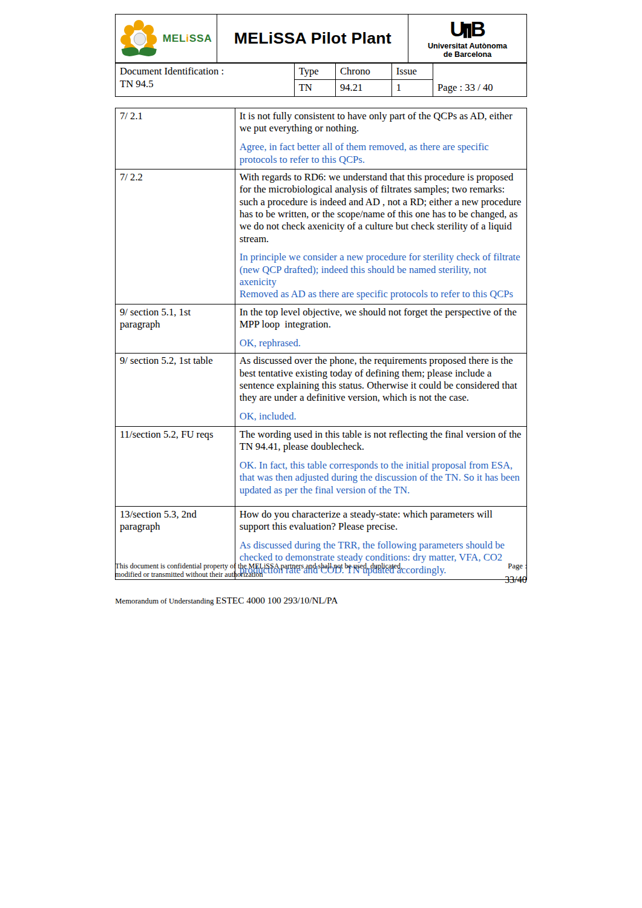MELi SSA
MELiSSA Pilot Plant
U B
Universitat Autònoma
de Barcelona
| Document Identification : TN 94.5 | Type | Chrono | Issue | Page : 33 / 40 |
| TN | 94.21 | 1 |
| 7/ 2.1 | It is not fully consistent to have only part of the QCPs as AD, either we put everything or nothing. Agree, in fact better all of them removed, as there are specific protocols to refer to this QCPs. |
| 7/ 2.2 | With regards to RD6: we understand that this procedure is proposed for the microbiological analysis of filtrates samples; two remarks: such a procedure is indeed and AD , not a RD; either a new procedure has to be written, or the scope/name of this one has to be changed, as we do not check axenicity of a culture but check sterility of a liquid stream. In principle we consider a new procedure for sterility check of filtrate (new QCP drafted); indeed this should be named sterility, not axenicity Removed as AD as there are specific protocols to refer to this QCPs |
| 9/ section 5.1, 1st paragraph | In the top level objective, we should not forget the perspective of the MPP loop integration. OK, rephrased. |
| 9/ section 5.2, 1st table | As discussed over the phone, the requirements proposed there is the best tentative existing today of defining them; please include a sentence explaining this status. Otherwise it could be considered that they are under a definitive version, which is not the case. OK, included. |
| 11/section 5.2, FU reqs | The wording used in this table is not reflecting the final version of the TN 94.41, please doublecheck. OK. In fact, this table corresponds to the initial proposal from ESA, that was then adjusted during the discussion of the TN. So it has been updated as per the final version of the TN. |
| 13/section 5.3, 2nd paragraph | How do you characterize a steady-state: which parameters will support this evaluation? Please precise. As discussed during the TRR, the following parameters should be checked to demonstrate steady conditions: dry matter, VFA, CO2 production rate and COD. TN updated accordingly. |
This document is confidential property of the MELiSSA partners and shall not be used, duplicated, modified or transmitted without their authorization
Page :
33/40
Memorandum of Understanding ESTEC 4000 100 293/10/NL/PA